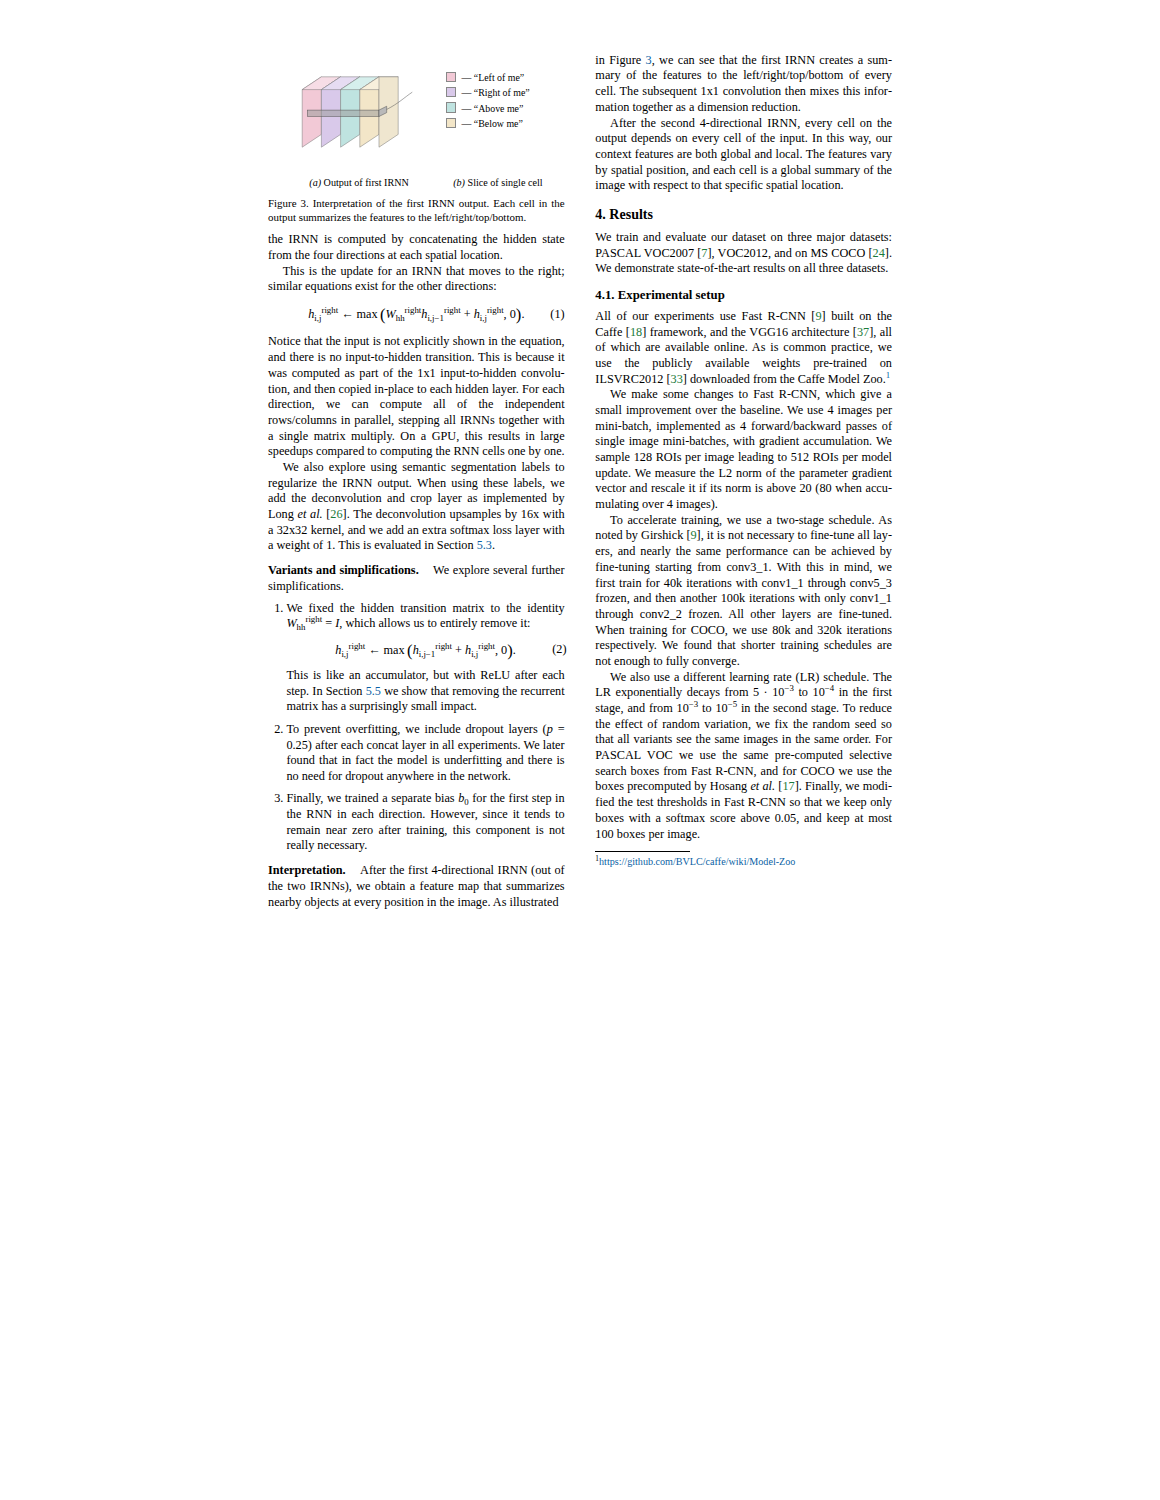— “Left of me”
— “Right of me”
— “Above me”
— “Below me”
(a) Output of first IRNN
(b) Slice of single cell
Figure 3. Interpretation of the first IRNN output. Each cell in the output summarizes the features to the left/right/top/bottom.
the IRNN is computed by concatenating the hidden state from the four directions at each spatial location.
This is the update for an IRNN that moves to the right; similar equations exist for the other directions:
hi,j right ← max (Whh right hi,j−1 right + hi,j right, 0).
(1)
Notice that the input is not explicitly shown in the equation, and there is no input-to-hidden transition. This is because it was computed as part of the 1x1 input-to-hidden convolution, and then copied in-place to each hidden layer. For each direction, we can compute all of the independent rows/columns in parallel, stepping all IRNNs together with a single matrix multiply. On a GPU, this results in large speedups compared to computing the RNN cells one by one.
We also explore using semantic segmentation labels to regularize the IRNN output. When using these labels, we add the deconvolution and crop layer as implemented by Long et al. [26]. The deconvolution upsamples by 16x with a 32x32 kernel, and we add an extra softmax loss layer with a weight of 1. This is evaluated in Section 5.3.
Variants and simplifications. We explore several further simplifications.
We fixed the hidden transition matrix to the identity Whh right = I, which allows us to entirely remove it:
hi,j right ← max (hi,j−1 right + hi,j right, 0).
(2)
This is like an accumulator, but with ReLU after each step. In Section 5.5 we show that removing the recurrent matrix has a surprisingly small impact.
To prevent overfitting, we include dropout layers (p = 0.25) after each concat layer in all experiments. We later found that in fact the model is underfitting and there is no need for dropout anywhere in the network.
Finally, we trained a separate bias b 0 for the first step in the RNN in each direction. However, since it tends to remain near zero after training, this component is not really necessary.
Interpretation. After the first 4-directional IRNN (out of the two IRNNs), we obtain a feature map that summarizes nearby objects at every position in the image. As illustrated
in Figure 3, we can see that the first IRNN creates a summary of the features to the left/right/top/bottom of every cell. The subsequent 1x1 convolution then mixes this information together as a dimension reduction.
After the second 4-directional IRNN, every cell on the output depends on every cell of the input. In this way, our context features are both global and local. The features vary by spatial position, and each cell is a global summary of the image with respect to that specific spatial location.
4. Results
We train and evaluate our dataset on three major datasets: PASCAL VOC2007 [7], VOC2012, and on MS COCO [24]. We demonstrate state-of-the-art results on all three datasets.
4.1. Experimental setup
All of our experiments use Fast R-CNN [9] built on the Caffe [18] framework, and the VGG16 architecture [37], all of which are available online. As is common practice, we use the publicly available weights pre-trained on ILSVRC2012 [33] downloaded from the Caffe Model Zoo.1
We make some changes to Fast R-CNN, which give a small improvement over the baseline. We use 4 images per mini-batch, implemented as 4 forward/backward passes of single image mini-batches, with gradient accumulation. We sample 128 ROIs per image leading to 512 ROIs per model update. We measure the L2 norm of the parameter gradient vector and rescale it if its norm is above 20 (80 when accumulating over 4 images).
To accelerate training, we use a two-stage schedule. As noted by Girshick [9], it is not necessary to fine-tune all layers, and nearly the same performance can be achieved by fine-tuning starting from conv3_1. With this in mind, we first train for 40k iterations with conv1_1 through conv5_3 frozen, and then another 100k iterations with only conv1_1 through conv2_2 frozen. All other layers are fine-tuned. When training for COCO, we use 80k and 320k iterations respectively. We found that shorter training schedules are not enough to fully converge.
We also use a different learning rate (LR) schedule. The LR exponentially decays from 5 · 10−3 to 10−4 in the first stage, and from 10−3 to 10−5 in the second stage. To reduce the effect of random variation, we fix the random seed so that all variants see the same images in the same order. For PASCAL VOC we use the same pre-computed selective search boxes from Fast R-CNN, and for COCO we use the boxes precomputed by Hosang et al. [17]. Finally, we modified the test thresholds in Fast R-CNN so that we keep only boxes with a softmax score above 0.05, and keep at most 100 boxes per image.
1https://github.com/BVLC/caffe/wiki/Model-Zoo